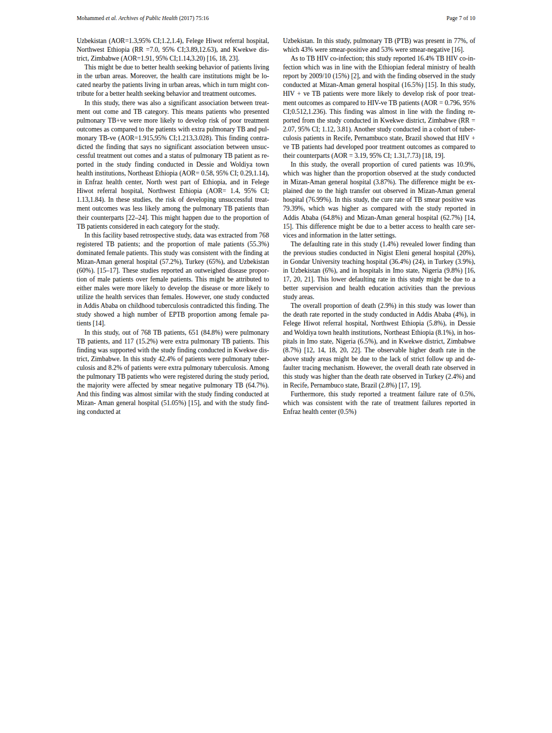Mohammed et al. Archives of Public Health (2017) 75:16 Page 7 of 10
Uzbekistan (AOR=1.3,95% CI;1.2,1.4), Felege Hiwot referral hospital, Northwest Ethiopia (RR =7.0, 95% CI;3.89,12.63), and Kwekwe district, Zimbabwe (AOR=1.91, 95% CI;1.14,3.20) [16, 18, 23].
This might be due to better health seeking behavior of patients living in the urban areas. Moreover, the health care institutions might be located nearby the patients living in urban areas, which in turn might contribute for a better health seeking behavior and treatment outcomes.
In this study, there was also a significant association between treatment out come and TB category. This means patients who presented pulmonary TB+ve were more likely to develop risk of poor treatment outcomes as compared to the patients with extra pulmonary TB and pulmonary TB-ve (AOR=1.915,95% CI;1.213,3.028). This finding contradicted the finding that says no significant association between unsuccessful treatment out comes and a status of pulmonary TB patient as reported in the study finding conducted in Dessie and Woldiya town health institutions, Northeast Ethiopia (AOR= 0.58, 95% CI; 0.29,1.14), in Enfraz health center, North west part of Ethiopia, and in Felege Hiwot referral hospital, Northwest Ethiopia (AOR= 1.4, 95% CI; 1.13,1.84). In these studies, the risk of developing unsuccessful treatment outcomes was less likely among the pulmonary TB patients than their counterparts [22–24]. This might happen due to the proportion of TB patients considered in each category for the study.
In this facility based retrospective study, data was extracted from 768 registered TB patients; and the proportion of male patients (55.3%) dominated female patients. This study was consistent with the finding at Mizan-Aman general hospital (57.2%), Turkey (65%), and Uzbekistan (60%). [15–17]. These studies reported an outweighed disease proportion of male patients over female patients. This might be attributed to either males were more likely to develop the disease or more likely to utilize the health services than females. However, one study conducted in Addis Ababa on childhood tuberculosis contradicted this finding. The study showed a high number of EPTB proportion among female patients [14].
In this study, out of 768 TB patients, 651 (84.8%) were pulmonary TB patients, and 117 (15.2%) were extra pulmonary TB patients. This finding was supported with the study finding conducted in Kwekwe district, Zimbabwe. In this study 42.4% of patients were pulmonary tuberculosis and 8.2% of patients were extra pulmonary tuberculosis. Among the pulmonary TB patients who were registered during the study period, the majority were affected by smear negative pulmonary TB (64.7%). And this finding was almost similar with the study finding conducted at Mizan- Aman general hospital (51.05%) [15], and with the study finding conducted at
Uzbekistan. In this study, pulmonary TB (PTB) was present in 77%, of which 43% were smear-positive and 53% were smear-negative [16].
As to TB HIV co-infection; this study reported 16.4% TB HIV co-infection which was in line with the Ethiopian federal ministry of health report by 2009/10 (15%) [2], and with the finding observed in the study conducted at Mizan-Aman general hospital (16.5%) [15]. In this study, HIV + ve TB patients were more likely to develop risk of poor treatment outcomes as compared to HIV-ve TB patients (AOR = 0.796, 95% CI;0.512,1.236). This finding was almost in line with the finding reported from the study conducted in Kwekwe district, Zimbabwe (RR = 2.07, 95% CI; 1.12, 3.81). Another study conducted in a cohort of tuberculosis patients in Recife, Pernambuco state, Brazil showed that HIV + ve TB patients had developed poor treatment outcomes as compared to their counterparts (AOR = 3.19, 95% CI; 1.31,7.73) [18, 19].
In this study, the overall proportion of cured patients was 10.9%, which was higher than the proportion observed at the study conducted in Mizan-Aman general hospital (3.87%). The difference might be explained due to the high transfer out observed in Mizan-Aman general hospital (76.99%). In this study, the cure rate of TB smear positive was 79.39%, which was higher as compared with the study reported in Addis Ababa (64.8%) and Mizan-Aman general hospital (62.7%) [14, 15]. This difference might be due to a better access to health care services and information in the latter settings.
The defaulting rate in this study (1.4%) revealed lower finding than the previous studies conducted in Nigist Eleni general hospital (20%), in Gondar University teaching hospital (36.4%) (24), in Turkey (3.9%), in Uzbekistan (6%), and in hospitals in Imo state, Nigeria (9.8%) [16, 17, 20, 21]. This lower defaulting rate in this study might be due to a better supervision and health education activities than the previous study areas.
The overall proportion of death (2.9%) in this study was lower than the death rate reported in the study conducted in Addis Ababa (4%), in Felege Hiwot referral hospital, Northwest Ethiopia (5.8%), in Dessie and Woldiya town health institutions, Northeast Ethiopia (8.1%), in hospitals in Imo state, Nigeria (6.5%), and in Kwekwe district, Zimbabwe (8.7%) [12, 14, 18, 20, 22]. The observable higher death rate in the above study areas might be due to the lack of strict follow up and defaulter tracing mechanism. However, the overall death rate observed in this study was higher than the death rate observed in Turkey (2.4%) and in Recife, Pernambuco state, Brazil (2.8%) [17, 19].
Furthermore, this study reported a treatment failure rate of 0.5%, which was consistent with the rate of treatment failures reported in Enfraz health center (0.5%)